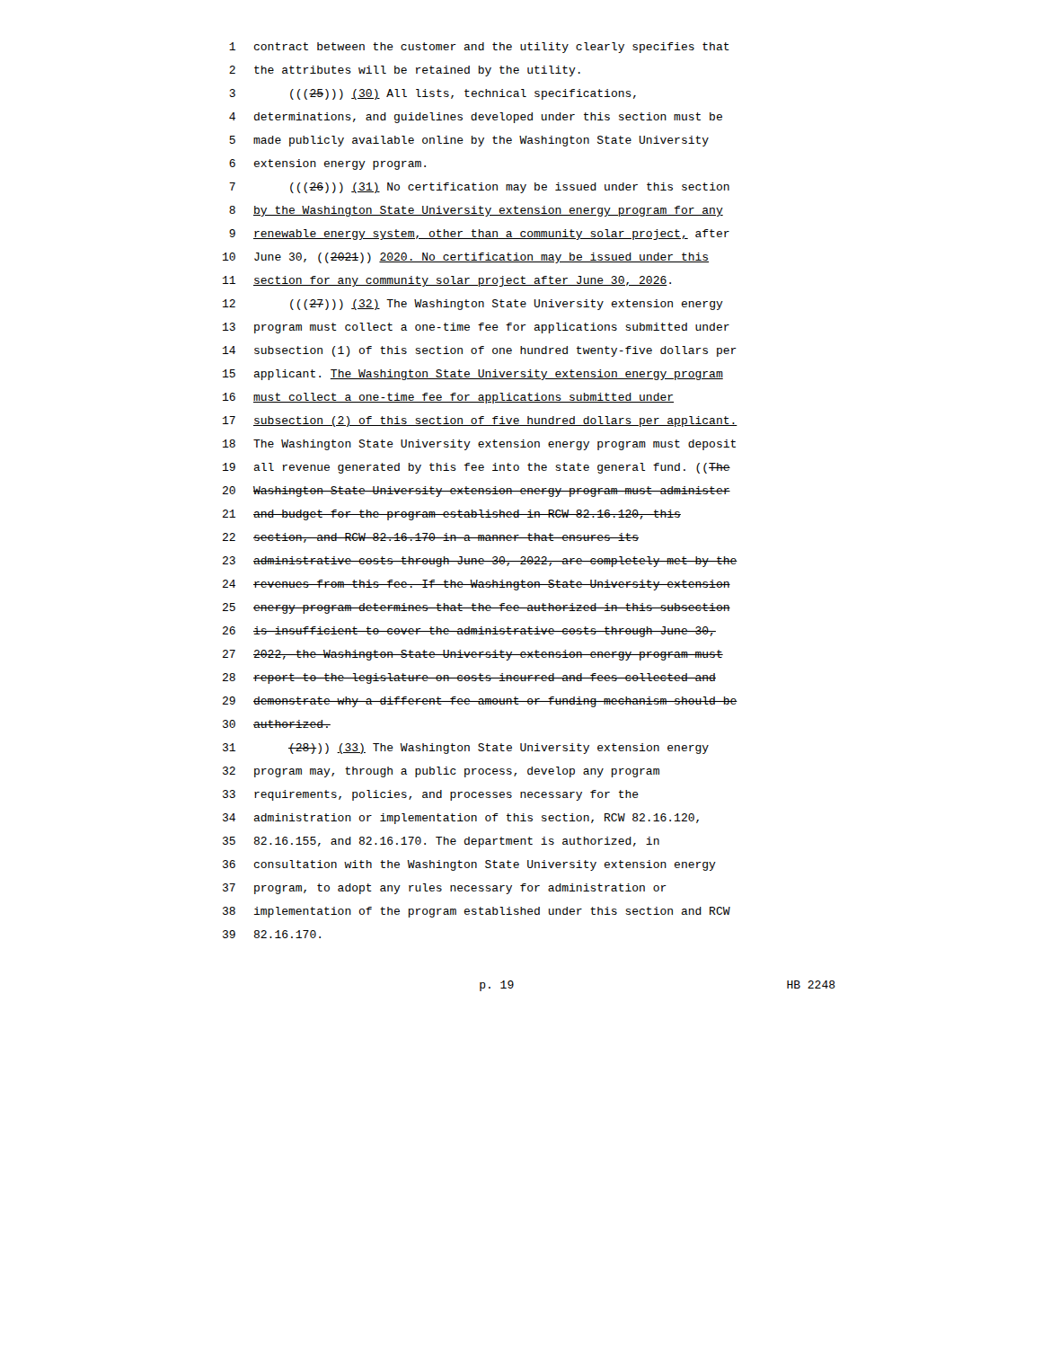1 contract between the customer and the utility clearly specifies that
2 the attributes will be retained by the utility.
3 (((25))) (30) All lists, technical specifications,
4 determinations, and guidelines developed under this section must be
5 made publicly available online by the Washington State University
6 extension energy program.
7 (((26))) (31) No certification may be issued under this section
8 by the Washington State University extension energy program for any
9 renewable energy system, other than a community solar project, after
10 June 30, ((2021)) 2020. No certification may be issued under this
11 section for any community solar project after June 30, 2026.
12 (((27))) (32) The Washington State University extension energy
13 program must collect a one-time fee for applications submitted under
14 subsection (1) of this section of one hundred twenty-five dollars per
15 applicant. The Washington State University extension energy program
16 must collect a one-time fee for applications submitted under
17 subsection (2) of this section of five hundred dollars per applicant.
18 The Washington State University extension energy program must deposit
19 all revenue generated by this fee into the state general fund. ((The
20 Washington State University extension energy program must administer
21 and budget for the program established in RCW 82.16.120, this
22 section, and RCW 82.16.170 in a manner that ensures its
23 administrative costs through June 30, 2022, are completely met by the
24 revenues from this fee. If the Washington State University extension
25 energy program determines that the fee authorized in this subsection
26 is insufficient to cover the administrative costs through June 30,
272022, the Washington State University extension energy program must
28 report to the legislature on costs incurred and fees collected and
29 demonstrate why a different fee amount or funding mechanism should be
30 authorized.
31 (28))) (33) The Washington State University extension energy
32 program may, through a public process, develop any program
33 requirements, policies, and processes necessary for the
34 administration or implementation of this section, RCW 82.16.120,
3582.16.155, and 82.16.170. The department is authorized, in
36 consultation with the Washington State University extension energy
37 program, to adopt any rules necessary for administration or
38 implementation of the program established under this section and RCW
3982.16.170.
p. 19HB 2248